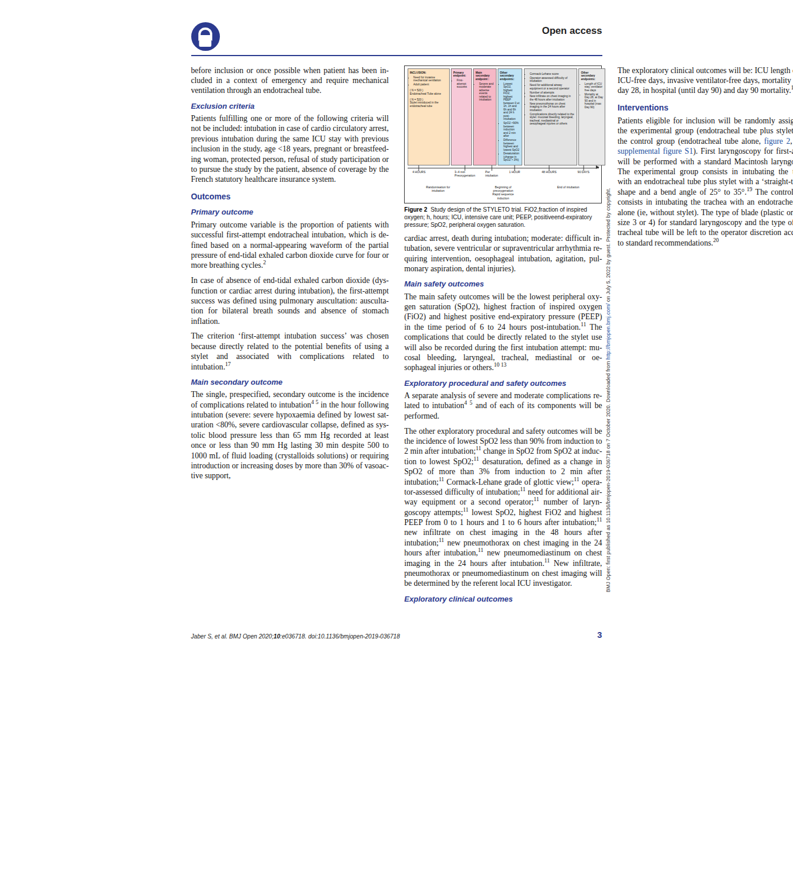Open access
BMJ Open: first published as 10.1136/bmjopen-2019-036718 on 7 October 2020. Downloaded from http://bmjopen.bmj.com/ on July 5, 2022 by guest. Protected by copyright.
before inclusion or once possible when patient has been included in a context of emergency and require mechanical ventilation through an endotracheal tube.
Exclusion criteria
Patients fulfilling one or more of the following criteria will not be included: intubation in case of cardio circulatory arrest, previous intubation during the same ICU stay with previous inclusion in the study, age <18 years, pregnant or breastfeeding woman, protected person, refusal of study participation or to pursue the study by the patient, absence of coverage by the French statutory healthcare insurance system.
Outcomes
Primary outcome
Primary outcome variable is the proportion of patients with successful first-attempt endotracheal intubation, which is defined based on a normal-appearing waveform of the partial pressure of end-tidal exhaled carbon dioxide curve for four or more breathing cycles.2
In case of absence of end-tidal exhaled carbon dioxide (dysfunction or cardiac arrest during intubation), the first-attempt success was defined using pulmonary auscultation: auscultation for bilateral breath sounds and absence of stomach inflation.
The criterion ‘first-attempt intubation success’ was chosen because directly related to the potential benefits of using a stylet and associated with complications related to intubation.17
Main secondary outcome
The single, prespecified, secondary outcome is the incidence of complications related to intubation4 5 in the hour following intubation (severe: severe hypoxaemia defined by lowest saturation <80%, severe cardiovascular collapse, defined as systolic blood pressure less than 65 mm Hg recorded at least once or less than 90 mm Hg lasting 30 min despite 500 to 1000 mL of fluid loading (crystalloids solutions) or requiring introduction or increasing doses by more than 30% of vasoactive support,
INCLUSION:
Need for invasive mechanical ventilation
Adult patient
( N = 520 )
Endotracheal Tube alone
( N = 520 )
Stylet introduced in the endotracheal tube
Primary endpoint:
First-attempt success
Main secondary endpoint :
Severe and moderate adverse events related to intubation
Other secondary endpoints:
Lowest SpO2, highest FiO2, highest PEEP between 0 et 1h, 1h and 6h and 6h and 24 h post-intubation
SpO2 <90% between induction and 2 min after
Difference between highest and lowest SpO2
Desaturation (change in SpO2 > 3%)
Cormack-Lehane score
Operator-assessed difficulty of intubation
Need for additional airway equipment or a second operator
Number of attempts
New infiltrate on chest imaging in the 48 hours after intubation
New pneumothorax on chest imaging in the 24 hours after intubation
Complications directly related to the stylet: mucosal bleeding, laryngeal, tracheal, mediastinal or oesophageal injuries or others
Other secondary endpoints:
Length of ICU stay, ventilator free days
Mortality at Day 28, at Day 90 and in hospital (max Day 90)
4 HOURS 3–4 min
Preoxygenation Per
intubation 1 HOUR 48 HOURS 90 DAYS
Randomisation for
intubation
Beginning of
preoxygenation
Rapid sequence
induction
End of intubation
Figure 2 Study design of the STYLETO trial. FiO2,fraction of inspired oxygen; h, hours; ICU, intensive care unit; PEEP, positiveend-expiratory pressure; SpO2, peripheral oxygen saturation.
cardiac arrest, death during intubation; moderate: difficult intubation, severe ventricular or supraventricular arrhythmia requiring intervention, oesophageal intubation, agitation, pulmonary aspiration, dental injuries).
Main safety outcomes
The main safety outcomes will be the lowest peripheral oxygen saturation (SpO2), highest fraction of inspired oxygen (FiO2) and highest positive end-expiratory pressure (PEEP) in the time period of 6 to 24 hours post-intubation.11 The complications that could be directly related to the stylet use will also be recorded during the first intubation attempt: mucosal bleeding, laryngeal, tracheal, mediastinal or oesophageal injuries or others.10 13
Exploratory procedural and safety outcomes
A separate analysis of severe and moderate complications related to intubation4 5 and of each of its components will be performed.
The other exploratory procedural and safety outcomes will be the incidence of lowest SpO2 less than 90% from induction to 2 min after intubation;11 change in SpO2 from SpO2 at induction to lowest SpO2;11 desaturation, defined as a change in SpO2 of more than 3% from induction to 2 min after intubation;11 Cormack-Lehane grade of glottic view;11 operator-assessed difficulty of intubation;11 need for additional airway equipment or a second operator;11 number of laryngoscopy attempts;11 lowest SpO2, highest FiO2 and highest PEEP from 0 to 1 hours and 1 to 6 hours after intubation;11 new infiltrate on chest imaging in the 48 hours after intubation;11 new pneumothorax on chest imaging in the 24 hours after intubation,11 new pneumomediastinum on chest imaging in the 24 hours after intubation.11 New infiltrate, pneumothorax or pneumomediastinum on chest imaging will be determined by the referent local ICU investigator.
Exploratory clinical outcomes
The exploratory clinical outcomes will be: ICU length of stay, ICU-free days, invasive ventilator-free days, mortality rate on day 28, in hospital (until day 90) and day 90 mortality.11 18
Interventions
Patients eligible for inclusion will be randomly assigned to the experimental group (endotracheal tube plus stylet) or to the control group (endotracheal tube alone, figure 2, online supplemental figure S1). First laryngoscopy for first-attempt will be performed with a standard Macintosh laryngoscope. The experimental group consists in intubating the trachea with an endotracheal tube plus stylet with a ‘straight-to-cuff’ shape and a bend angle of 25° to 35°.19 The control group consists in intubating the trachea with an endotracheal tube alone (ie, without stylet). The type of blade (plastic or metal, size 3 or 4) for standard laryngoscopy and the type of endotracheal tube will be left to the operator discretion according to standard recommendations.20
Jaber S, et al. BMJ Open 2020;10:e036718. doi:10.1136/bmjopen-2019-036718
3